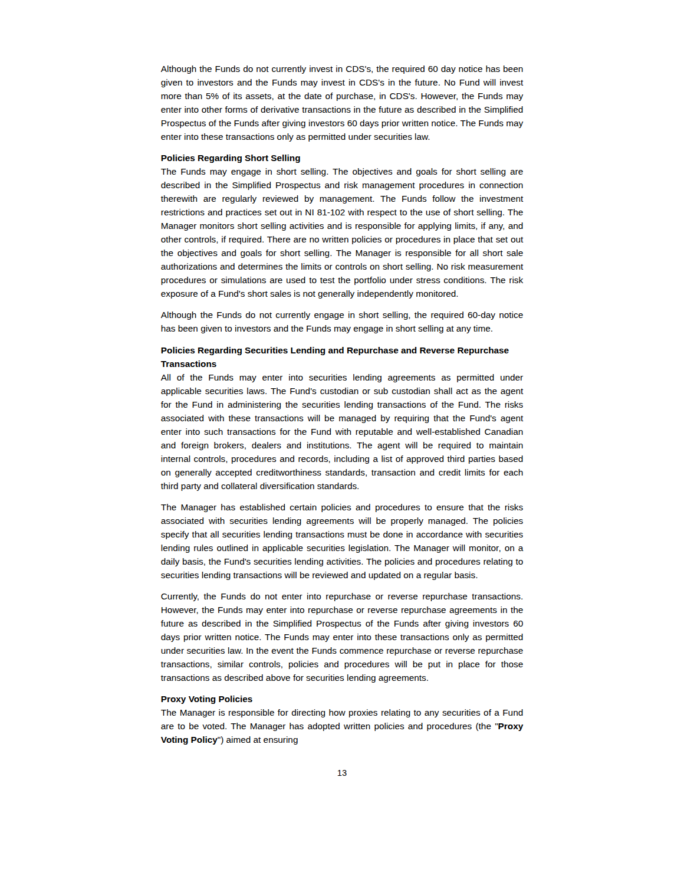Although the Funds do not currently invest in CDS's, the required 60 day notice has been given to investors and the Funds may invest in CDS's in the future. No Fund will invest more than 5% of its assets, at the date of purchase, in CDS's. However, the Funds may enter into other forms of derivative transactions in the future as described in the Simplified Prospectus of the Funds after giving investors 60 days prior written notice. The Funds may enter into these transactions only as permitted under securities law.
Policies Regarding Short Selling
The Funds may engage in short selling. The objectives and goals for short selling are described in the Simplified Prospectus and risk management procedures in connection therewith are regularly reviewed by management. The Funds follow the investment restrictions and practices set out in NI 81-102 with respect to the use of short selling. The Manager monitors short selling activities and is responsible for applying limits, if any, and other controls, if required. There are no written policies or procedures in place that set out the objectives and goals for short selling. The Manager is responsible for all short sale authorizations and determines the limits or controls on short selling. No risk measurement procedures or simulations are used to test the portfolio under stress conditions. The risk exposure of a Fund's short sales is not generally independently monitored.
Although the Funds do not currently engage in short selling, the required 60-day notice has been given to investors and the Funds may engage in short selling at any time.
Policies Regarding Securities Lending and Repurchase and Reverse Repurchase Transactions
All of the Funds may enter into securities lending agreements as permitted under applicable securities laws. The Fund's custodian or sub custodian shall act as the agent for the Fund in administering the securities lending transactions of the Fund. The risks associated with these transactions will be managed by requiring that the Fund's agent enter into such transactions for the Fund with reputable and well-established Canadian and foreign brokers, dealers and institutions. The agent will be required to maintain internal controls, procedures and records, including a list of approved third parties based on generally accepted creditworthiness standards, transaction and credit limits for each third party and collateral diversification standards.
The Manager has established certain policies and procedures to ensure that the risks associated with securities lending agreements will be properly managed. The policies specify that all securities lending transactions must be done in accordance with securities lending rules outlined in applicable securities legislation. The Manager will monitor, on a daily basis, the Fund's securities lending activities. The policies and procedures relating to securities lending transactions will be reviewed and updated on a regular basis.
Currently, the Funds do not enter into repurchase or reverse repurchase transactions. However, the Funds may enter into repurchase or reverse repurchase agreements in the future as described in the Simplified Prospectus of the Funds after giving investors 60 days prior written notice. The Funds may enter into these transactions only as permitted under securities law. In the event the Funds commence repurchase or reverse repurchase transactions, similar controls, policies and procedures will be put in place for those transactions as described above for securities lending agreements.
Proxy Voting Policies
The Manager is responsible for directing how proxies relating to any securities of a Fund are to be voted. The Manager has adopted written policies and procedures (the "Proxy Voting Policy") aimed at ensuring
13